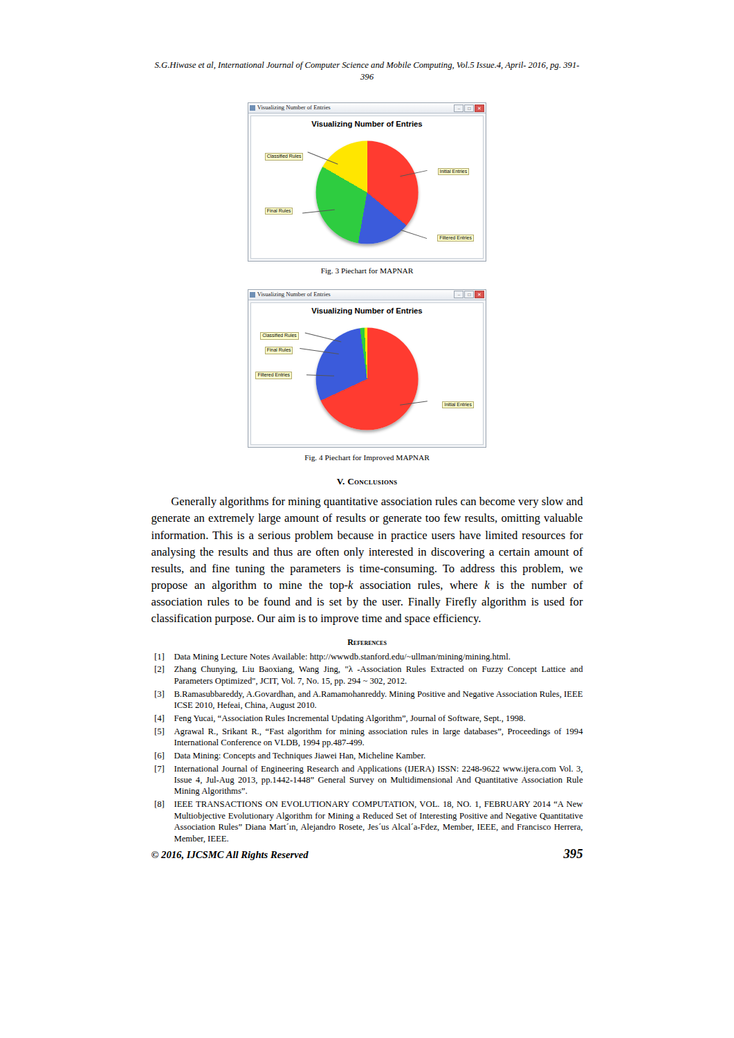S.G.Hiwase et al, International Journal of Computer Science and Mobile Computing, Vol.5 Issue.4, April- 2016, pg. 391-396
Visualizing Number of Entries –□✕
Visualizing Number of Entries
Classified Rules
Initial Entries
Final Rules
Filtered Entries
Fig. 3 Piechart for MAPNAR
Visualizing Number of Entries –□✕
Visualizing Number of Entries
Classified Rules
Final Rules
Filtered Entries
Initial Entries
Fig. 4 Piechart for Improved MAPNAR
V. Conclusions
Generally algorithms for mining quantitative association rules can become very slow and generate an extremely large amount of results or generate too few results, omitting valuable information. This is a serious problem because in practice users have limited resources for analysing the results and thus are often only interested in discovering a certain amount of results, and fine tuning the parameters is time-consuming. To address this problem, we propose an algorithm to mine the top-k association rules, where k is the number of association rules to be found and is set by the user. Finally Firefly algorithm is used for classification purpose. Our aim is to improve time and space efficiency.
References
Data Mining Lecture Notes Available: http://wwwdb.stanford.edu/~ullman/mining/mining.html.
Zhang Chunying, Liu Baoxiang, Wang Jing, "λ -Association Rules Extracted on Fuzzy Concept Lattice and Parameters Optimized", JCIT, Vol. 7, No. 15, pp. 294 ~ 302, 2012.
B.Ramasubbareddy, A.Govardhan, and A.Ramamohanreddy. Mining Positive and Negative Association Rules, IEEE ICSE 2010, Hefeai, China, August 2010.
Feng Yucai, “Association Rules Incremental Updating Algorithm”, Journal of Software, Sept., 1998.
Agrawal R., Srikant R., “Fast algorithm for mining association rules in large databases”, Proceedings of 1994 International Conference on VLDB, 1994 pp.487-499.
Data Mining: Concepts and Techniques Jiawei Han, Micheline Kamber.
International Journal of Engineering Research and Applications (IJERA) ISSN: 2248-9622 www.ijera.com Vol. 3, Issue 4, Jul-Aug 2013, pp.1442-1448” General Survey on Multidimensional And Quantitative Association Rule Mining Algorithms”.
IEEE TRANSACTIONS ON EVOLUTIONARY COMPUTATION, VOL. 18, NO. 1, FEBRUARY 2014 “A New Multiobjective Evolutionary Algorithm for Mining a Reduced Set of Interesting Positive and Negative Quantitative Association Rules” Diana Mart´ın, Alejandro Rosete, Jes´us Alcal´a-Fdez, Member, IEEE, and Francisco Herrera, Member, IEEE.
© 2016, IJCSMC All Rights Reserved 395